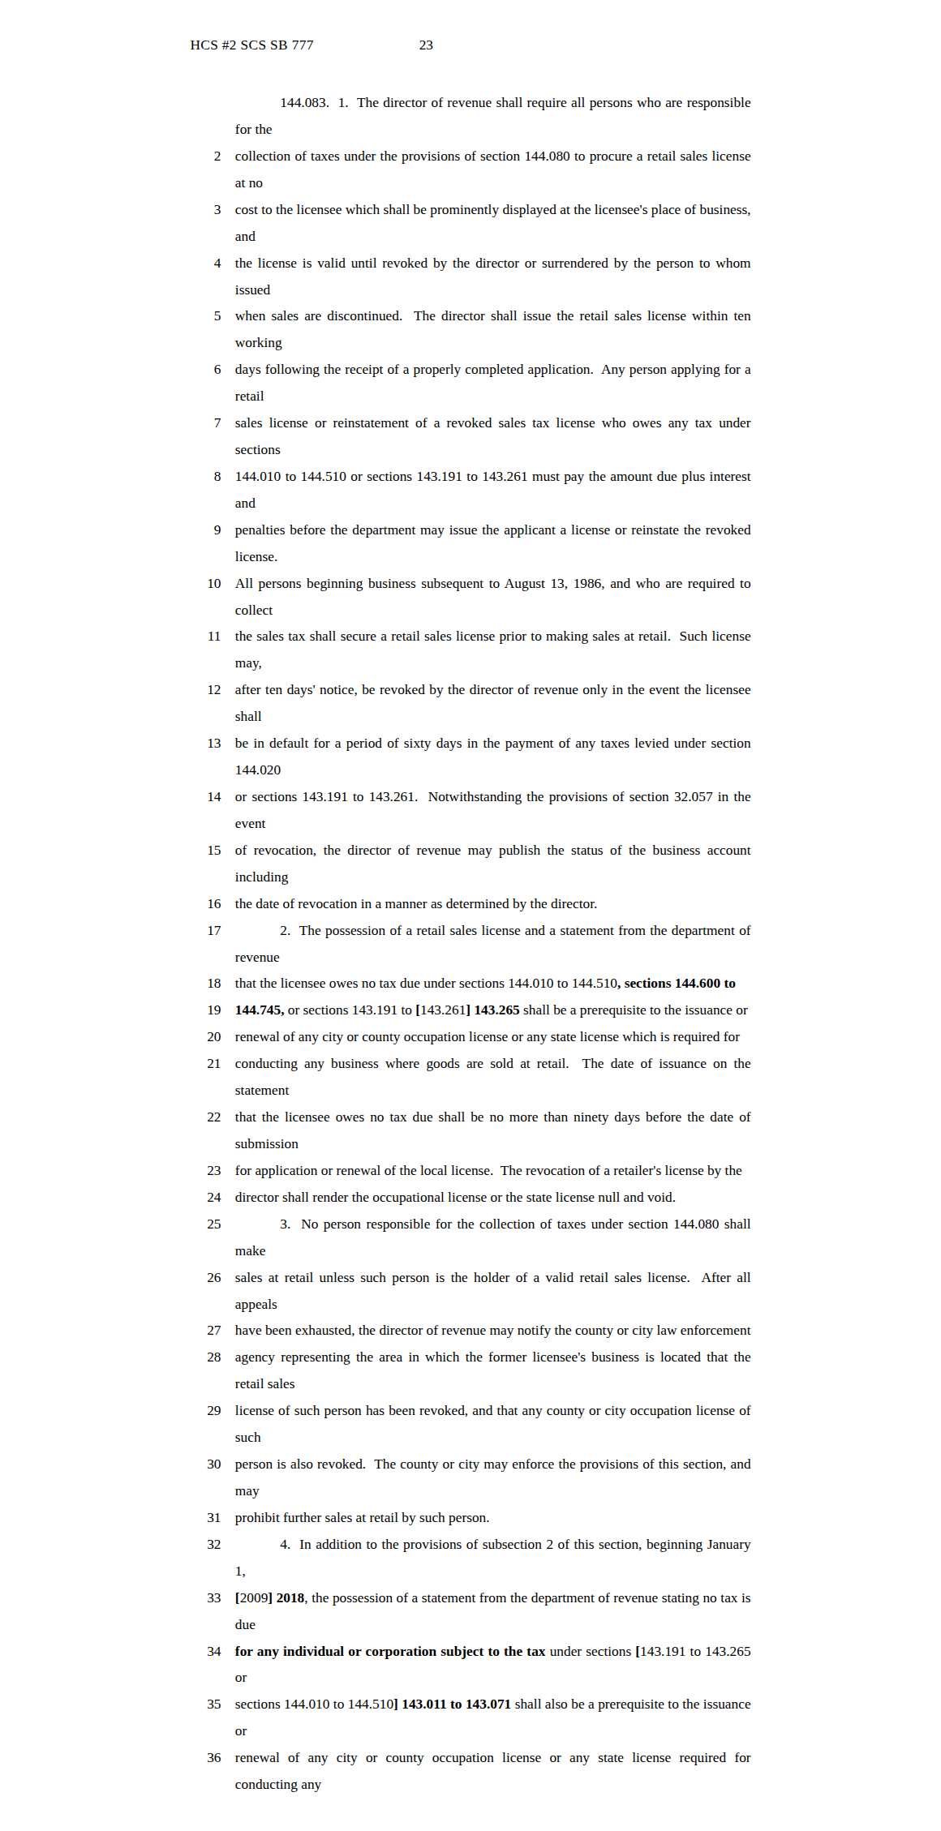HCS #2 SCS SB 777 23
144.083. 1. The director of revenue shall require all persons who are responsible for the
collection of taxes under the provisions of section 144.080 to procure a retail sales license at no
cost to the licensee which shall be prominently displayed at the licensee's place of business, and
the license is valid until revoked by the director or surrendered by the person to whom issued
when sales are discontinued. The director shall issue the retail sales license within ten working
days following the receipt of a properly completed application. Any person applying for a retail
sales license or reinstatement of a revoked sales tax license who owes any tax under sections
144.010 to 144.510 or sections 143.191 to 143.261 must pay the amount due plus interest and
penalties before the department may issue the applicant a license or reinstate the revoked license.
All persons beginning business subsequent to August 13, 1986, and who are required to collect
the sales tax shall secure a retail sales license prior to making sales at retail. Such license may,
after ten days' notice, be revoked by the director of revenue only in the event the licensee shall
be in default for a period of sixty days in the payment of any taxes levied under section 144.020
or sections 143.191 to 143.261. Notwithstanding the provisions of section 32.057 in the event
of revocation, the director of revenue may publish the status of the business account including
the date of revocation in a manner as determined by the director.
2. The possession of a retail sales license and a statement from the department of revenue
that the licensee owes no tax due under sections 144.010 to 144.510, sections 144.600 to
144.745, or sections 143.191 to [143.261] 143.265 shall be a prerequisite to the issuance or
renewal of any city or county occupation license or any state license which is required for
conducting any business where goods are sold at retail. The date of issuance on the statement
that the licensee owes no tax due shall be no more than ninety days before the date of submission
for application or renewal of the local license. The revocation of a retailer's license by the
director shall render the occupational license or the state license null and void.
3. No person responsible for the collection of taxes under section 144.080 shall make
sales at retail unless such person is the holder of a valid retail sales license. After all appeals
have been exhausted, the director of revenue may notify the county or city law enforcement
agency representing the area in which the former licensee's business is located that the retail sales
license of such person has been revoked, and that any county or city occupation license of such
person is also revoked. The county or city may enforce the provisions of this section, and may
prohibit further sales at retail by such person.
4. In addition to the provisions of subsection 2 of this section, beginning January 1,
[2009] 2018, the possession of a statement from the department of revenue stating no tax is due
for any individual or corporation subject to the tax under sections [143.191 to 143.265 or
sections 144.010 to 144.510] 143.011 to 143.071 shall also be a prerequisite to the issuance or
renewal of any city or county occupation license or any state license required for conducting any